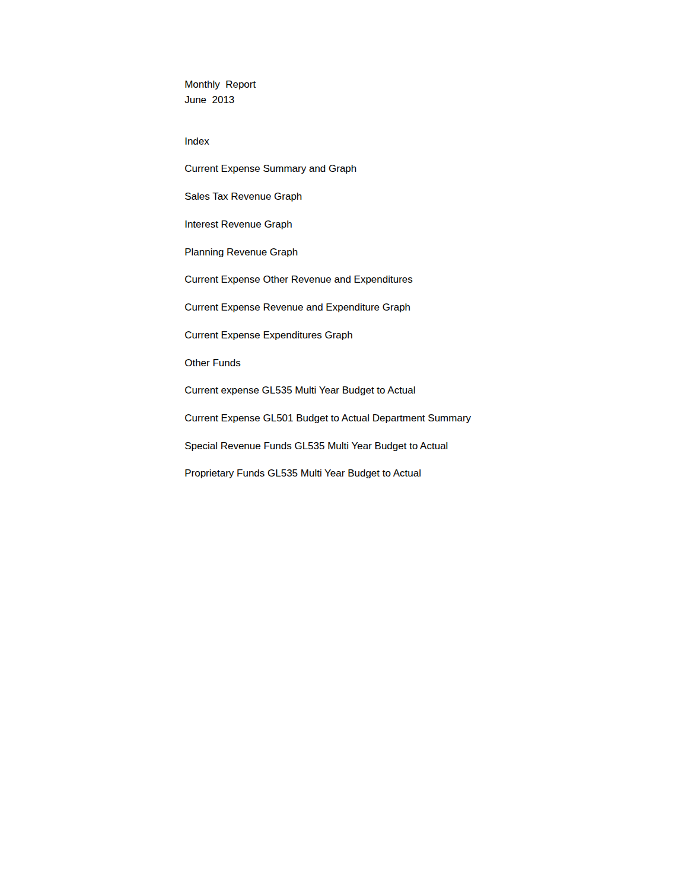Monthly Report
June 2013
Index
Current Expense Summary and Graph
Sales Tax Revenue Graph
Interest Revenue Graph
Planning Revenue Graph
Current Expense Other Revenue and Expenditures
Current Expense Revenue and Expenditure Graph
Current Expense Expenditures Graph
Other Funds
Current expense GL535 Multi Year Budget to Actual
Current Expense GL501 Budget to Actual Department Summary
Special Revenue Funds GL535 Multi Year Budget to Actual
Proprietary Funds GL535 Multi Year Budget to Actual